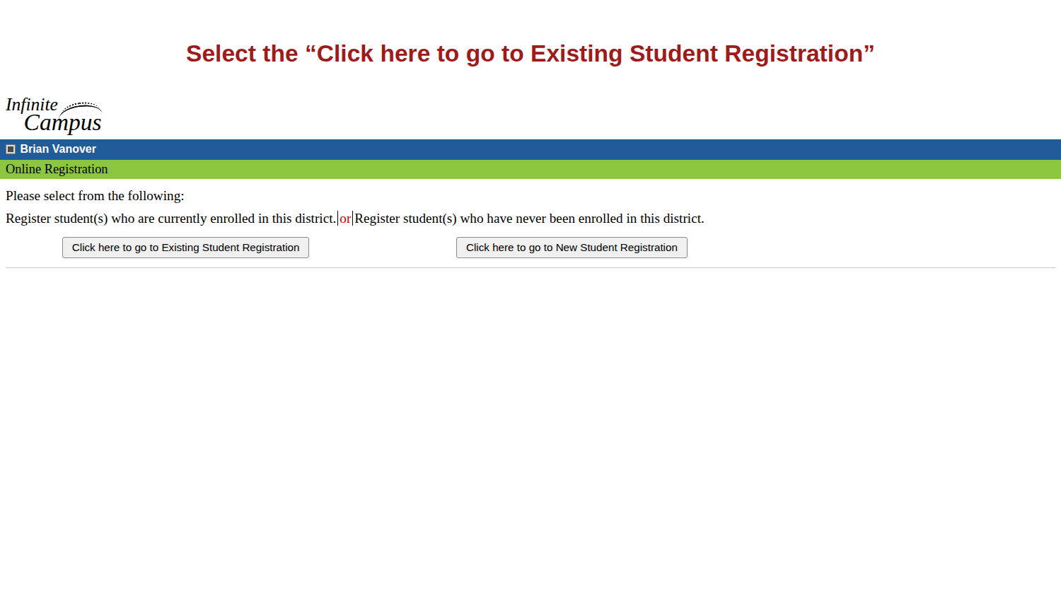Select the “Click here to go to Existing Student Registration”
Infinite Campus
Brian Vanover
Online Registration
Please select from the following:
Register student(s) who are currently enrolled in this district. or Register student(s) who have never been enrolled in this district.
Click here to go to Existing Student Registration Click here to go to New Student Registration